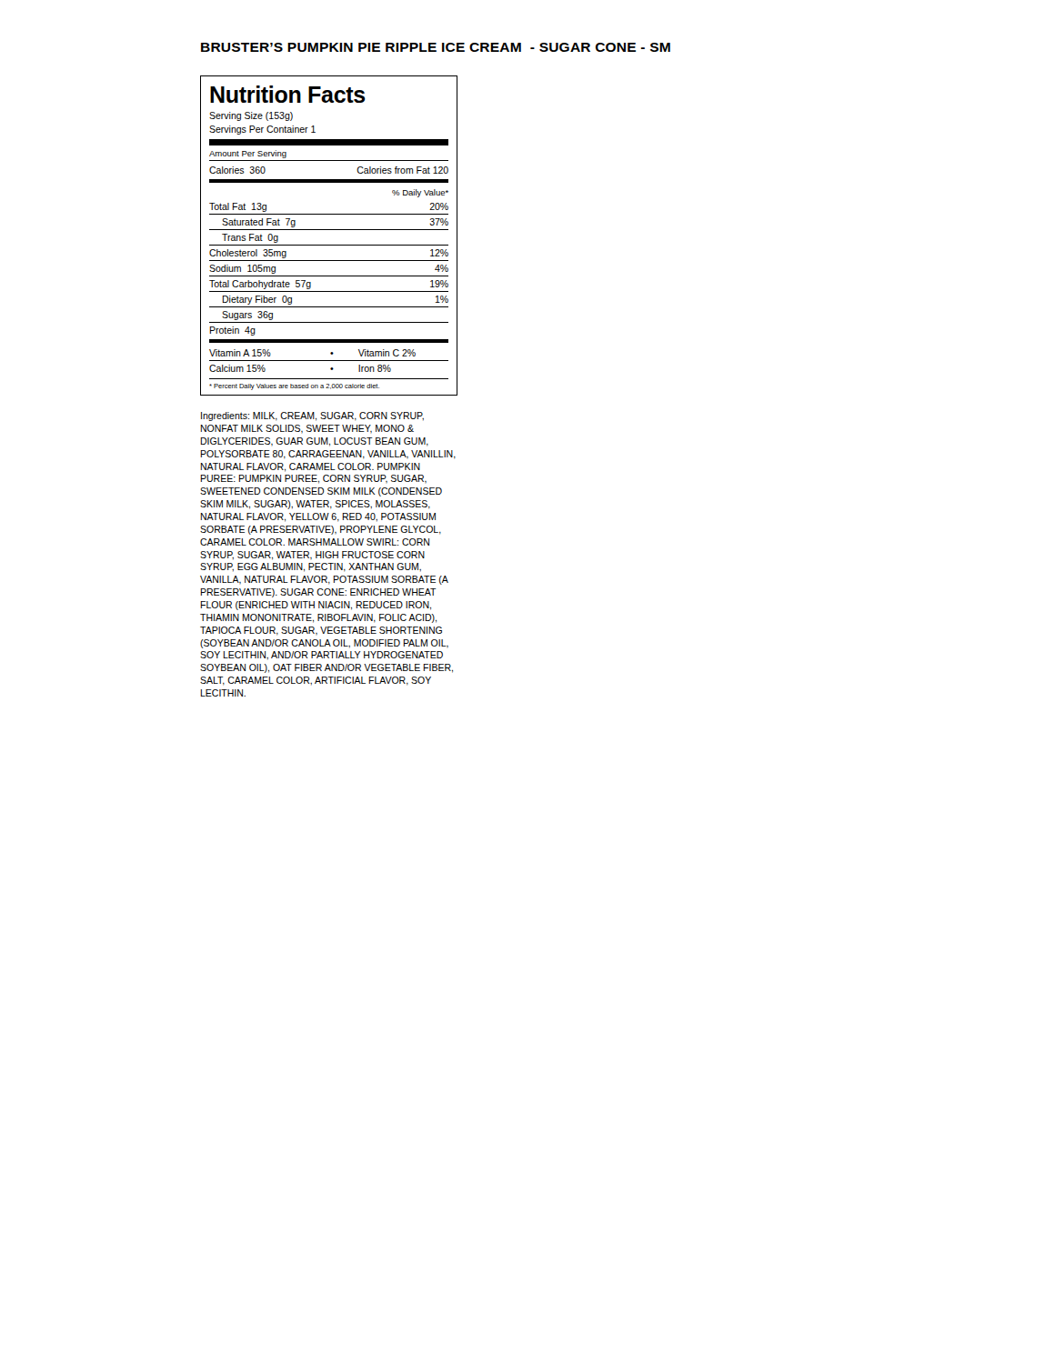BRUSTER’S PUMPKIN PIE RIPPLE ICE CREAM - SUGAR CONE - SM
Nutrition Facts
Serving Size (153g)
Servings Per Container 1
Amount Per Serving
| Calories 360 | Calories from Fat 120 |
| % Daily Value* |
| Total Fat 13g | 20% |
| Saturated Fat 7g | 37% |
| Trans Fat 0g | |
| Cholesterol 35mg | 12% |
| Sodium 105mg | 4% |
| Total Carbohydrate 57g | 19% |
| Dietary Fiber 0g | 1% |
| Sugars 36g | |
| Protein 4g | |
| Vitamin A 15% | • | Vitamin C 2% |
| Calcium 15% | • | Iron 8% |
* Percent Daily Values are based on a 2,000 calorie diet.
Ingredients: MILK, CREAM, SUGAR, CORN SYRUP, NONFAT MILK SOLIDS, SWEET WHEY, MONO & DIGLYCERIDES, GUAR GUM, LOCUST BEAN GUM, POLYSORBATE 80, CARRAGEENAN, VANILLA, VANILLIN, NATURAL FLAVOR, CARAMEL COLOR. PUMPKIN PUREE: PUMPKIN PUREE, CORN SYRUP, SUGAR, SWEETENED CONDENSED SKIM MILK (CONDENSED SKIM MILK, SUGAR), WATER, SPICES, MOLASSES, NATURAL FLAVOR, YELLOW 6, RED 40, POTASSIUM SORBATE (A PRESERVATIVE), PROPYLENE GLYCOL, CARAMEL COLOR. MARSHMALLOW SWIRL: CORN SYRUP, SUGAR, WATER, HIGH FRUCTOSE CORN SYRUP, EGG ALBUMIN, PECTIN, XANTHAN GUM, VANILLA, NATURAL FLAVOR, POTASSIUM SORBATE (A PRESERVATIVE). SUGAR CONE: ENRICHED WHEAT FLOUR (ENRICHED WITH NIACIN, REDUCED IRON, THIAMIN MONONITRATE, RIBOFLAVIN, FOLIC ACID), TAPIOCA FLOUR, SUGAR, VEGETABLE SHORTENING (SOYBEAN AND/OR CANOLA OIL, MODIFIED PALM OIL, SOY LECITHIN, AND/OR PARTIALLY HYDROGENATED SOYBEAN OIL), OAT FIBER AND/OR VEGETABLE FIBER, SALT, CARAMEL COLOR, ARTIFICIAL FLAVOR, SOY LECITHIN.